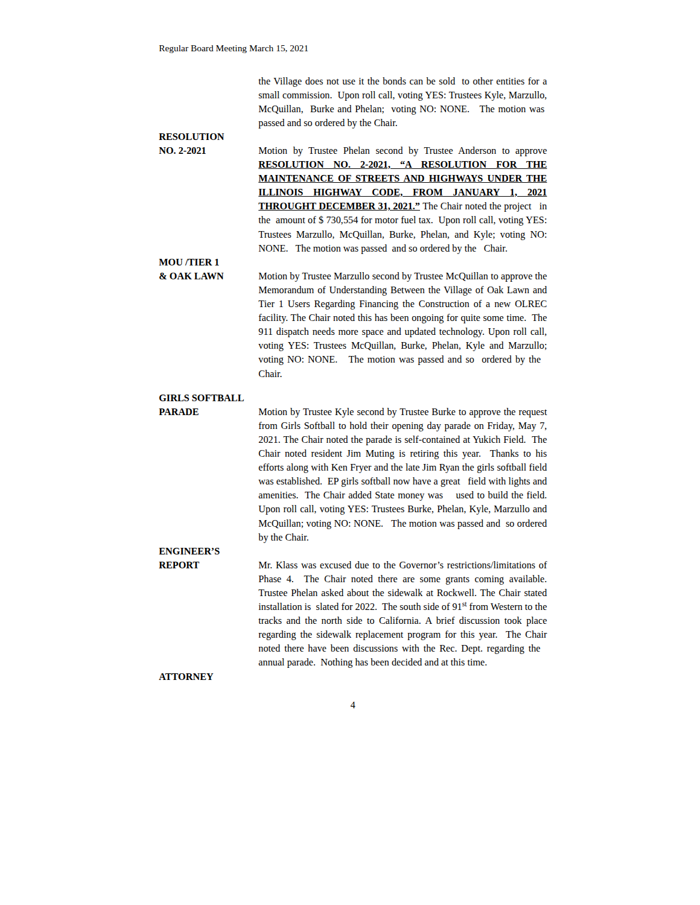Regular Board Meeting March 15, 2021
| | the Village does not use it the bonds can be sold to other entities for a small commission. Upon roll call, voting YES: Trustees Kyle, Marzullo, McQuillan, Burke and Phelan; voting NO: NONE. The motion was passed and so ordered by the Chair. |
| RESOLUTION | |
| NO. 2-2021 | Motion by Trustee Phelan second by Trustee Anderson to approve RESOLUTION NO. 2-2021, “A RESOLUTION FOR THE MAINTENANCE OF STREETS AND HIGHWAYS UNDER THE ILLINOIS HIGHWAY CODE, FROM JANUARY 1, 2021 THROUGHT DECEMBER 31, 2021.” The Chair noted the project in the amount of $ 730,554 for motor fuel tax. Upon roll call, voting YES: Trustees Marzullo, McQuillan, Burke, Phelan, and Kyle; voting NO: NONE. The motion was passed and so ordered by the Chair. |
| MOU /TIER 1 | |
| & OAK LAWN | Motion by Trustee Marzullo second by Trustee McQuillan to approve the Memorandum of Understanding Between the Village of Oak Lawn and Tier 1 Users Regarding Financing the Construction of a new OLREC facility. The Chair noted this has been ongoing for quite some time. The 911 dispatch needs more space and updated technology. Upon roll call, voting YES: Trustees McQuillan, Burke, Phelan, Kyle and Marzullo; voting NO: NONE. The motion was passed and so ordered by the Chair. |
| GIRLS SOFTBALL | |
| PARADE | Motion by Trustee Kyle second by Trustee Burke to approve the request from Girls Softball to hold their opening day parade on Friday, May 7, 2021. The Chair noted the parade is self-contained at Yukich Field. The Chair noted resident Jim Muting is retiring this year. Thanks to his efforts along with Ken Fryer and the late Jim Ryan the girls softball field was established. EP girls softball now have a great field with lights and amenities. The Chair added State money was used to build the field. Upon roll call, voting YES: Trustees Burke, Phelan, Kyle, Marzullo and McQuillan; voting NO: NONE. The motion was passed and so ordered by the Chair. |
| ENGINEER’S | |
| REPORT | Mr. Klass was excused due to the Governor’s restrictions/limitations of Phase 4. The Chair noted there are some grants coming available. Trustee Phelan asked about the sidewalk at Rockwell. The Chair stated installation is slated for 2022. The south side of 91 st from Western to the tracks and the north side to California. A brief discussion took place regarding the sidewalk replacement program for this year. The Chair noted there have been discussions with the Rec. Dept. regarding the annual parade. Nothing has been decided and at this time. |
| ATTORNEY | |
4